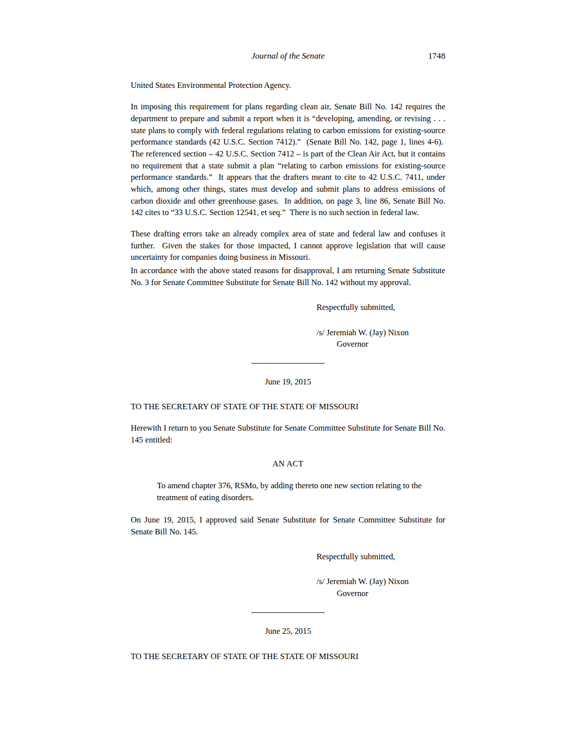Journal of the Senate 1748
United States Environmental Protection Agency.
In imposing this requirement for plans regarding clean air, Senate Bill No. 142 requires the department to prepare and submit a report when it is “developing, amending, or revising . . . state plans to comply with federal regulations relating to carbon emissions for existing-source performance standards (42 U.S.C. Section 7412).” (Senate Bill No. 142, page 1, lines 4-6). The referenced section – 42 U.S.C. Section 7412 – is part of the Clean Air Act, but it contains no requirement that a state submit a plan “relating to carbon emissions for existing-source performance standards.” It appears that the drafters meant to cite to 42 U.S.C. 7411, under which, among other things, states must develop and submit plans to address emissions of carbon dioxide and other greenhouse gases. In addition, on page 3, line 86, Senate Bill No. 142 cites to “33 U.S.C. Section 12541, et seq.” There is no such section in federal law.
These drafting errors take an already complex area of state and federal law and confuses it further. Given the stakes for those impacted, I cannot approve legislation that will cause uncertainty for companies doing business in Missouri.
In accordance with the above stated reasons for disapproval, I am returning Senate Substitute No. 3 for Senate Committee Substitute for Senate Bill No. 142 without my approval.
Respectfully submitted,
/s/ Jeremiah W. (Jay) Nixon
Governor
June 19, 2015
TO THE SECRETARY OF STATE OF THE STATE OF MISSOURI
Herewith I return to you Senate Substitute for Senate Committee Substitute for Senate Bill No. 145 entitled:
AN ACT
To amend chapter 376, RSMo, by adding thereto one new section relating to the treatment of eating disorders.
On June 19, 2015, I approved said Senate Substitute for Senate Committee Substitute for Senate Bill No. 145.
Respectfully submitted,
/s/ Jeremiah W. (Jay) Nixon
Governor
June 25, 2015
TO THE SECRETARY OF STATE OF THE STATE OF MISSOURI